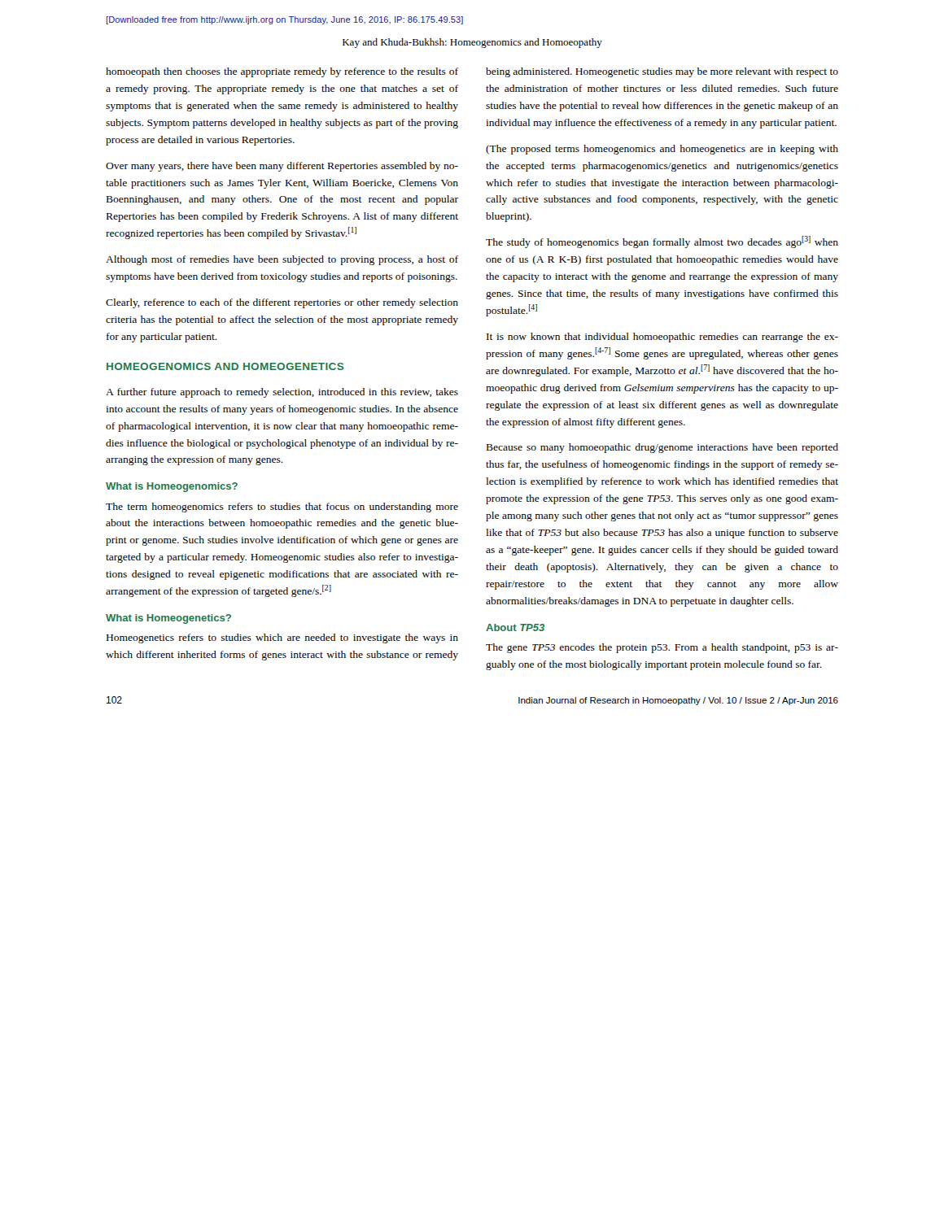[Downloaded free from http://www.ijrh.org on Thursday, June 16, 2016, IP: 86.175.49.53]
Kay and Khuda-Bukhsh: Homeogenomics and Homoeopathy
homoeopath then chooses the appropriate remedy by reference to the results of a remedy proving. The appropriate remedy is the one that matches a set of symptoms that is generated when the same remedy is administered to healthy subjects. Symptom patterns developed in healthy subjects as part of the proving process are detailed in various Repertories.
Over many years, there have been many different Repertories assembled by notable practitioners such as James Tyler Kent, William Boericke, Clemens Von Boenninghausen, and many others. One of the most recent and popular Repertories has been compiled by Frederik Schroyens. A list of many different recognized repertories has been compiled by Srivastav.[1]
Although most of remedies have been subjected to proving process, a host of symptoms have been derived from toxicology studies and reports of poisonings.
Clearly, reference to each of the different repertories or other remedy selection criteria has the potential to affect the selection of the most appropriate remedy for any particular patient.
HOMEOGENOMICS AND HOMEOGENETICS
A further future approach to remedy selection, introduced in this review, takes into account the results of many years of homeogenomic studies. In the absence of pharmacological intervention, it is now clear that many homoeopathic remedies influence the biological or psychological phenotype of an individual by rearranging the expression of many genes.
What is Homeogenomics?
The term homeogenomics refers to studies that focus on understanding more about the interactions between homoeopathic remedies and the genetic blueprint or genome. Such studies involve identification of which gene or genes are targeted by a particular remedy. Homeogenomic studies also refer to investigations designed to reveal epigenetic modifications that are associated with rearrangement of the expression of targeted gene/s.[2]
What is Homeogenetics?
Homeogenetics refers to studies which are needed to investigate the ways in which different inherited forms of genes interact with the substance or remedy being administered. Homeogenetic studies may be more relevant with respect to the administration of mother tinctures or less diluted remedies. Such future studies have the potential to reveal how differences in the genetic makeup of an individual may influence the effectiveness of a remedy in any particular patient.
(The proposed terms homeogenomics and homeogenetics are in keeping with the accepted terms pharmacogenomics/genetics and nutrigenomics/genetics which refer to studies that investigate the interaction between pharmacologically active substances and food components, respectively, with the genetic blueprint).
The study of homeogenomics began formally almost two decades ago[3] when one of us (A R K-B) first postulated that homoeopathic remedies would have the capacity to interact with the genome and rearrange the expression of many genes. Since that time, the results of many investigations have confirmed this postulate.[4]
It is now known that individual homoeopathic remedies can rearrange the expression of many genes.[4-7] Some genes are upregulated, whereas other genes are downregulated. For example, Marzotto et al.[7] have discovered that the homoeopathic drug derived from Gelsemium sempervirens has the capacity to upregulate the expression of at least six different genes as well as downregulate the expression of almost fifty different genes.
Because so many homoeopathic drug/genome interactions have been reported thus far, the usefulness of homeogenomic findings in the support of remedy selection is exemplified by reference to work which has identified remedies that promote the expression of the gene TP53. This serves only as one good example among many such other genes that not only act as “tumor suppressor” genes like that of TP53 but also because TP53 has also a unique function to subserve as a “gate-keeper” gene. It guides cancer cells if they should be guided toward their death (apoptosis). Alternatively, they can be given a chance to repair/restore to the extent that they cannot any more allow abnormalities/breaks/damages in DNA to perpetuate in daughter cells.
About TP53
The gene TP53 encodes the protein p53. From a health standpoint, p53 is arguably one of the most biologically important protein molecule found so far.
102
Indian Journal of Research in Homoeopathy / Vol. 10 / Issue 2 / Apr-Jun 2016